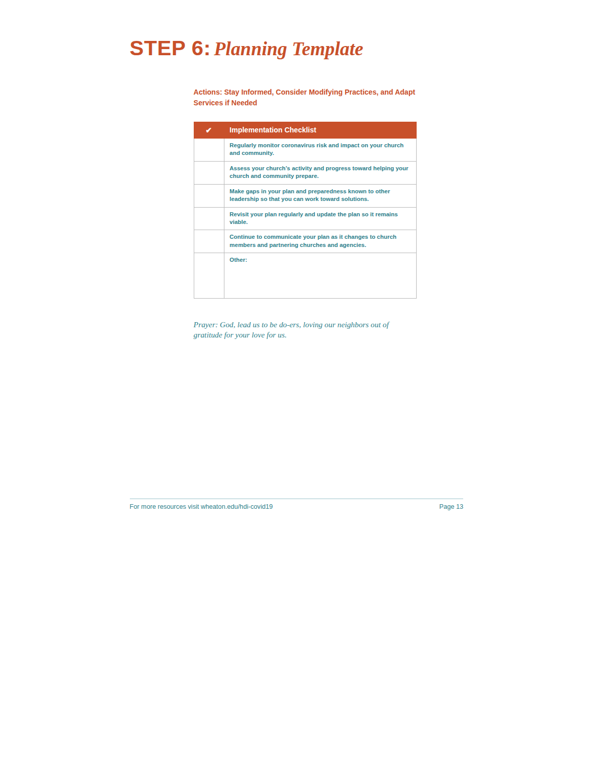STEP 6: Planning Template
Actions: Stay Informed, Consider Modifying Practices, and Adapt Services if Needed
| ✔ | Implementation Checklist |
| --- | --- |
| | Regularly monitor coronavirus risk and impact on your church and community. |
| | Assess your church’s activity and progress toward helping your church and community prepare. |
| | Make gaps in your plan and preparedness known to other leadership so that you can work toward solutions. |
| | Revisit your plan regularly and update the plan so it remains viable. |
| | Continue to communicate your plan as it changes to church members and partnering churches and agencies. |
| | Other: |
Prayer: God, lead us to be do-ers, loving our neighbors out of gratitude for your love for us.
For more resources visit wheaton.edu/hdi-covid19
Page 13